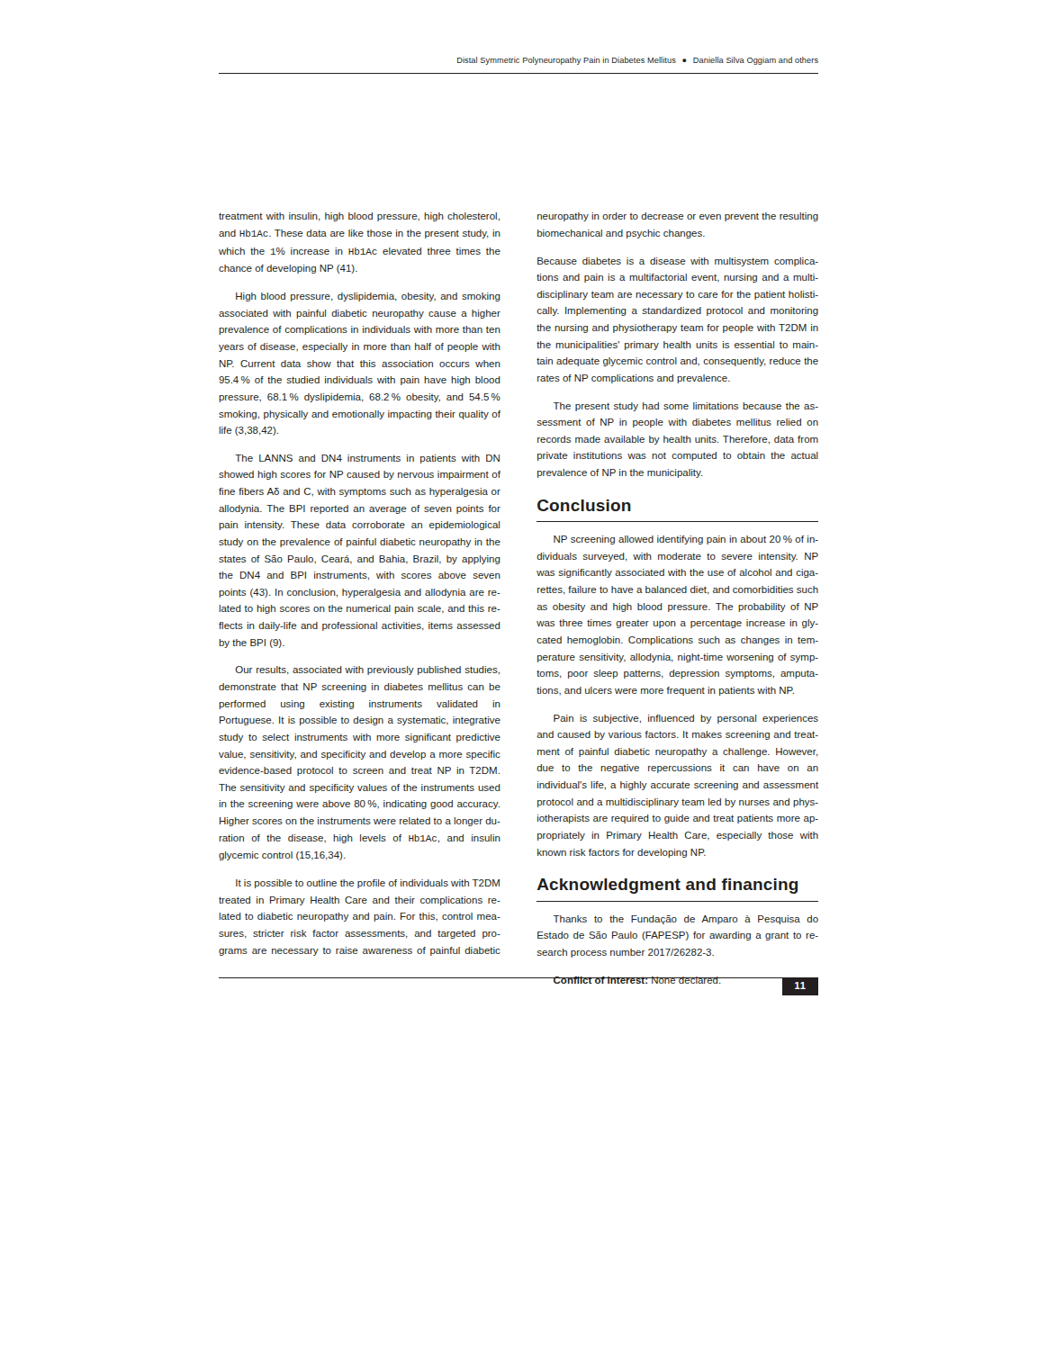Distal Symmetric Polyneuropathy Pain in Diabetes Mellitus ● Daniella Silva Oggiam and others
treatment with insulin, high blood pressure, high cholesterol, and Hb1Ac. These data are like those in the present study, in which the 1% increase in Hb1Ac elevated three times the chance of developing NP (41).
High blood pressure, dyslipidemia, obesity, and smoking associated with painful diabetic neuropathy cause a higher prevalence of complications in individuals with more than ten years of disease, especially in more than half of people with NP. Current data show that this association occurs when 95.4 % of the studied individuals with pain have high blood pressure, 68.1 % dyslipidemia, 68.2 % obesity, and 54.5 % smoking, physically and emotionally impacting their quality of life (3,38,42).
The LANNS and DN4 instruments in patients with DN showed high scores for NP caused by nervous impairment of fine fibers Aδ and C, with symptoms such as hyperalgesia or allodynia. The BPI reported an average of seven points for pain intensity. These data corroborate an epidemiological study on the prevalence of painful diabetic neuropathy in the states of São Paulo, Ceará, and Bahia, Brazil, by applying the DN4 and BPI instruments, with scores above seven points (43). In conclusion, hyperalgesia and allodynia are related to high scores on the numerical pain scale, and this reflects in daily-life and professional activities, items assessed by the BPI (9).
Our results, associated with previously published studies, demonstrate that NP screening in diabetes mellitus can be performed using existing instruments validated in Portuguese. It is possible to design a systematic, integrative study to select instruments with more significant predictive value, sensitivity, and specificity and develop a more specific evidence-based protocol to screen and treat NP in T2DM. The sensitivity and specificity values of the instruments used in the screening were above 80 %, indicating good accuracy. Higher scores on the instruments were related to a longer duration of the disease, high levels of Hb1Ac, and insulin glycemic control (15,16,34).
It is possible to outline the profile of individuals with T2DM treated in Primary Health Care and their complications related to diabetic neuropathy and pain. For this, control measures, stricter risk factor assessments, and targeted programs are necessary to raise awareness of painful diabetic neuropathy in order to decrease or even prevent the resulting biomechanical and psychic changes.
Because diabetes is a disease with multisystem complications and pain is a multifactorial event, nursing and a multidisciplinary team are necessary to care for the patient holistically. Implementing a standardized protocol and monitoring the nursing and physiotherapy team for people with T2DM in the municipalities' primary health units is essential to maintain adequate glycemic control and, consequently, reduce the rates of NP complications and prevalence.
The present study had some limitations because the assessment of NP in people with diabetes mellitus relied on records made available by health units. Therefore, data from private institutions was not computed to obtain the actual prevalence of NP in the municipality.
Conclusion
NP screening allowed identifying pain in about 20 % of individuals surveyed, with moderate to severe intensity. NP was significantly associated with the use of alcohol and cigarettes, failure to have a balanced diet, and comorbidities such as obesity and high blood pressure. The probability of NP was three times greater upon a percentage increase in glycated hemoglobin. Complications such as changes in temperature sensitivity, allodynia, night-time worsening of symptoms, poor sleep patterns, depression symptoms, amputations, and ulcers were more frequent in patients with NP.
Pain is subjective, influenced by personal experiences and caused by various factors. It makes screening and treatment of painful diabetic neuropathy a challenge. However, due to the negative repercussions it can have on an individual's life, a highly accurate screening and assessment protocol and a multidisciplinary team led by nurses and physiotherapists are required to guide and treat patients more appropriately in Primary Health Care, especially those with known risk factors for developing NP.
Acknowledgment and financing
Thanks to the Fundação de Amparo à Pesquisa do Estado de São Paulo (FAPESP) for awarding a grant to research process number 2017/26282-3.
Conflict of interest: None declared.
11